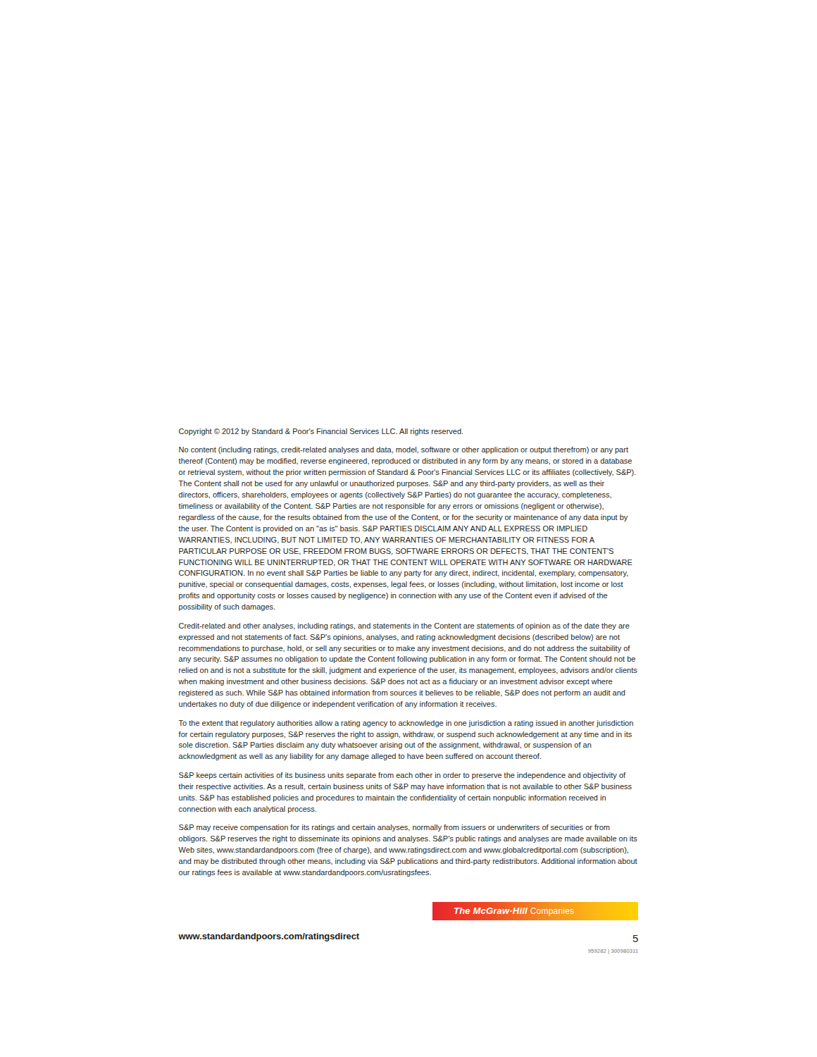Copyright © 2012 by Standard & Poor's Financial Services LLC. All rights reserved.
No content (including ratings, credit-related analyses and data, model, software or other application or output therefrom) or any part thereof (Content) may be modified, reverse engineered, reproduced or distributed in any form by any means, or stored in a database or retrieval system, without the prior written permission of Standard & Poor's Financial Services LLC or its affiliates (collectively, S&P). The Content shall not be used for any unlawful or unauthorized purposes. S&P and any third-party providers, as well as their directors, officers, shareholders, employees or agents (collectively S&P Parties) do not guarantee the accuracy, completeness, timeliness or availability of the Content. S&P Parties are not responsible for any errors or omissions (negligent or otherwise), regardless of the cause, for the results obtained from the use of the Content, or for the security or maintenance of any data input by the user. The Content is provided on an "as is" basis. S&P PARTIES DISCLAIM ANY AND ALL EXPRESS OR IMPLIED WARRANTIES, INCLUDING, BUT NOT LIMITED TO, ANY WARRANTIES OF MERCHANTABILITY OR FITNESS FOR A PARTICULAR PURPOSE OR USE, FREEDOM FROM BUGS, SOFTWARE ERRORS OR DEFECTS, THAT THE CONTENT'S FUNCTIONING WILL BE UNINTERRUPTED, OR THAT THE CONTENT WILL OPERATE WITH ANY SOFTWARE OR HARDWARE CONFIGURATION. In no event shall S&P Parties be liable to any party for any direct, indirect, incidental, exemplary, compensatory, punitive, special or consequential damages, costs, expenses, legal fees, or losses (including, without limitation, lost income or lost profits and opportunity costs or losses caused by negligence) in connection with any use of the Content even if advised of the possibility of such damages.
Credit-related and other analyses, including ratings, and statements in the Content are statements of opinion as of the date they are expressed and not statements of fact. S&P's opinions, analyses, and rating acknowledgment decisions (described below) are not recommendations to purchase, hold, or sell any securities or to make any investment decisions, and do not address the suitability of any security. S&P assumes no obligation to update the Content following publication in any form or format. The Content should not be relied on and is not a substitute for the skill, judgment and experience of the user, its management, employees, advisors and/or clients when making investment and other business decisions. S&P does not act as a fiduciary or an investment advisor except where registered as such. While S&P has obtained information from sources it believes to be reliable, S&P does not perform an audit and undertakes no duty of due diligence or independent verification of any information it receives.
To the extent that regulatory authorities allow a rating agency to acknowledge in one jurisdiction a rating issued in another jurisdiction for certain regulatory purposes, S&P reserves the right to assign, withdraw, or suspend such acknowledgement at any time and in its sole discretion. S&P Parties disclaim any duty whatsoever arising out of the assignment, withdrawal, or suspension of an acknowledgment as well as any liability for any damage alleged to have been suffered on account thereof.
S&P keeps certain activities of its business units separate from each other in order to preserve the independence and objectivity of their respective activities. As a result, certain business units of S&P may have information that is not available to other S&P business units. S&P has established policies and procedures to maintain the confidentiality of certain nonpublic information received in connection with each analytical process.
S&P may receive compensation for its ratings and certain analyses, normally from issuers or underwriters of securities or from obligors. S&P reserves the right to disseminate its opinions and analyses. S&P's public ratings and analyses are made available on its Web sites, www.standardandpoors.com (free of charge), and www.ratingsdirect.com and www.globalcreditportal.com (subscription), and may be distributed through other means, including via S&P publications and third-party redistributors. Additional information about our ratings fees is available at www.standardandpoors.com/usratingsfees.
The McGraw·Hill Companies
www.standardandpoors.com/ratingsdirect
5
959282 | 300980311